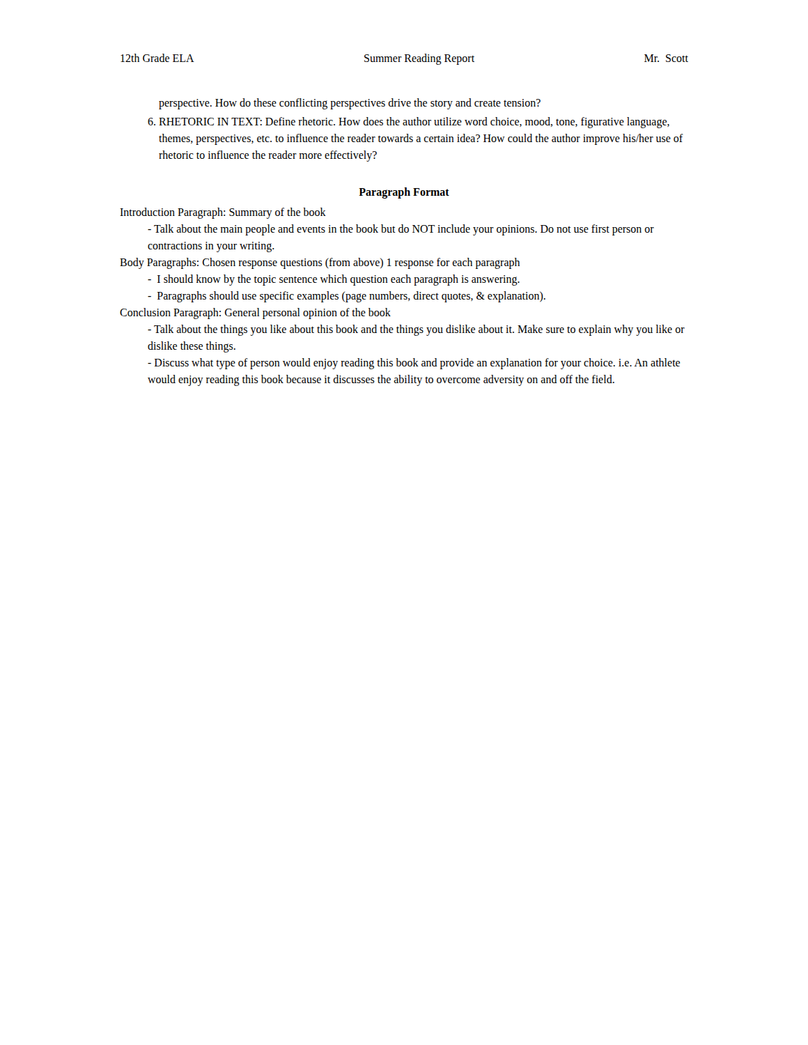12th Grade ELA Summer Reading Report Mr. Scott
perspective. How do these conflicting perspectives drive the story and create tension?
RHETORIC IN TEXT: Define rhetoric. How does the author utilize word choice, mood, tone, figurative language, themes, perspectives, etc. to influence the reader towards a certain idea? How could the author improve his/her use of rhetoric to influence the reader more effectively?
Paragraph Format
Introduction Paragraph: Summary of the book
- Talk about the main people and events in the book but do NOT include your opinions. Do not use first person or contractions in your writing.
Body Paragraphs: Chosen response questions (from above) 1 response for each paragraph
- I should know by the topic sentence which question each paragraph is answering.
- Paragraphs should use specific examples (page numbers, direct quotes, & explanation).
Conclusion Paragraph: General personal opinion of the book
- Talk about the things you like about this book and the things you dislike about it. Make sure to explain why you like or dislike these things.
- Discuss what type of person would enjoy reading this book and provide an explanation for your choice. i.e. An athlete would enjoy reading this book because it discusses the ability to overcome adversity on and off the field.